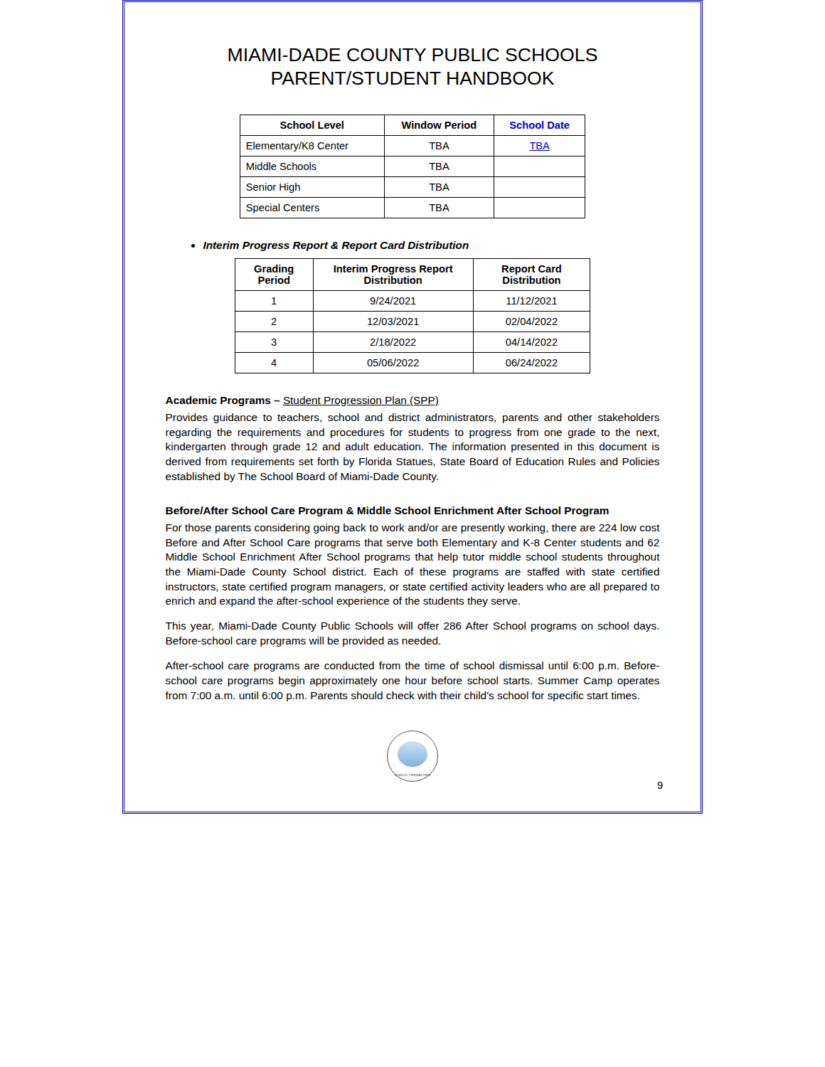MIAMI-DADE COUNTY PUBLIC SCHOOLS
PARENT/STUDENT HANDBOOK
| School Level | Window Period | School Date |
| --- | --- | --- |
| Elementary/K8 Center | TBA | TBA |
| Middle Schools | TBA | |
| Senior High | TBA | |
| Special Centers | TBA | |
Interim Progress Report & Report Card Distribution
| Grading Period | Interim Progress Report Distribution | Report Card Distribution |
| --- | --- | --- |
| 1 | 9/24/2021 | 11/12/2021 |
| 2 | 12/03/2021 | 02/04/2022 |
| 3 | 2/18/2022 | 04/14/2022 |
| 4 | 05/06/2022 | 06/24/2022 |
Academic Programs – Student Progression Plan (SPP)
Provides guidance to teachers, school and district administrators, parents and other stakeholders regarding the requirements and procedures for students to progress from one grade to the next, kindergarten through grade 12 and adult education. The information presented in this document is derived from requirements set forth by Florida Statues, State Board of Education Rules and Policies established by The School Board of Miami-Dade County.
Before/After School Care Program & Middle School Enrichment After School Program
For those parents considering going back to work and/or are presently working, there are 224 low cost Before and After School Care programs that serve both Elementary and K-8 Center students and 62 Middle School Enrichment After School programs that help tutor middle school students throughout the Miami-Dade County School district. Each of these programs are staffed with state certified instructors, state certified program managers, or state certified activity leaders who are all prepared to enrich and expand the after-school experience of the students they serve.
This year, Miami-Dade County Public Schools will offer 286 After School programs on school days. Before-school care programs will be provided as needed.
After-school care programs are conducted from the time of school dismissal until 6:00 p.m. Before-school care programs begin approximately one hour before school starts. Summer Camp operates from 7:00 a.m. until 6:00 p.m. Parents should check with their child's school for specific start times.
9